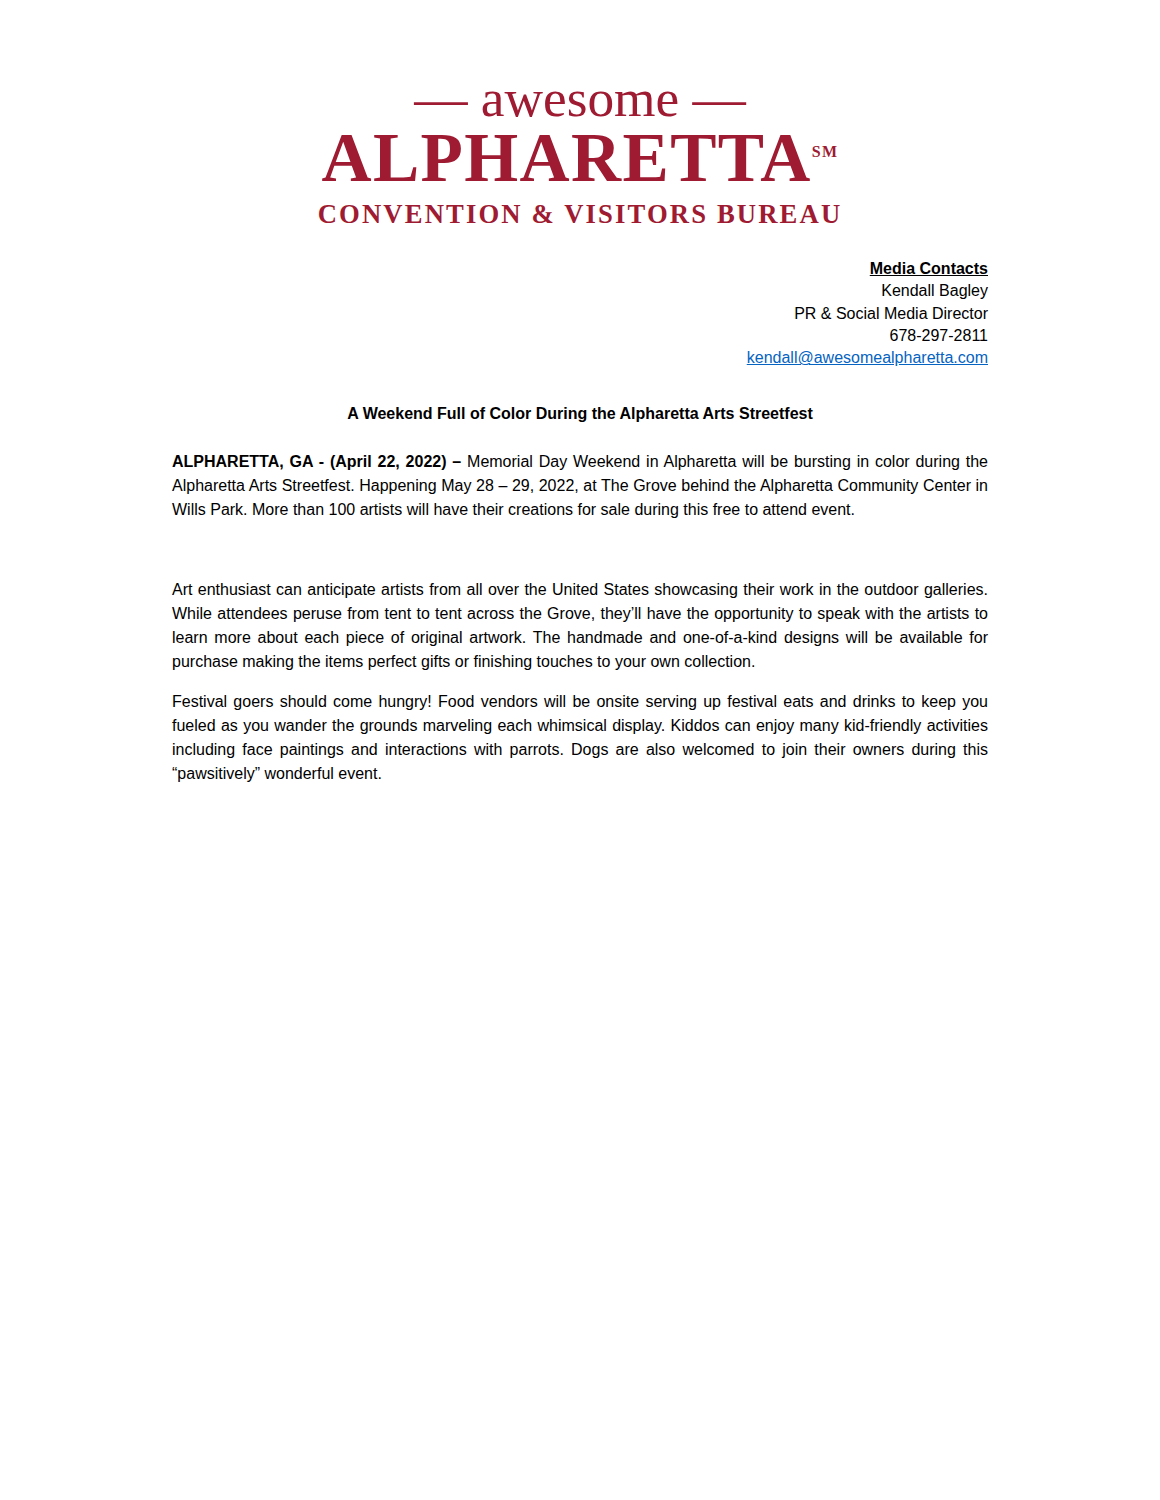— awesome —
ALPHARETTASM
CONVENTION & VISITORS BUREAU
Media Contacts
Kendall Bagley
PR & Social Media Director
678-297-2811
kendall@awesomealpharetta.com
A Weekend Full of Color During the Alpharetta Arts Streetfest
ALPHARETTA, GA - (April 22, 2022) – Memorial Day Weekend in Alpharetta will be bursting in color during the Alpharetta Arts Streetfest. Happening May 28 – 29, 2022, at The Grove behind the Alpharetta Community Center in Wills Park. More than 100 artists will have their creations for sale during this free to attend event.
Art enthusiast can anticipate artists from all over the United States showcasing their work in the outdoor galleries. While attendees peruse from tent to tent across the Grove, they’ll have the opportunity to speak with the artists to learn more about each piece of original artwork. The handmade and one-of-a-kind designs will be available for purchase making the items perfect gifts or finishing touches to your own collection.
Festival goers should come hungry! Food vendors will be onsite serving up festival eats and drinks to keep you fueled as you wander the grounds marveling each whimsical display. Kiddos can enjoy many kid-friendly activities including face paintings and interactions with parrots. Dogs are also welcomed to join their owners during this “pawsitively” wonderful event.